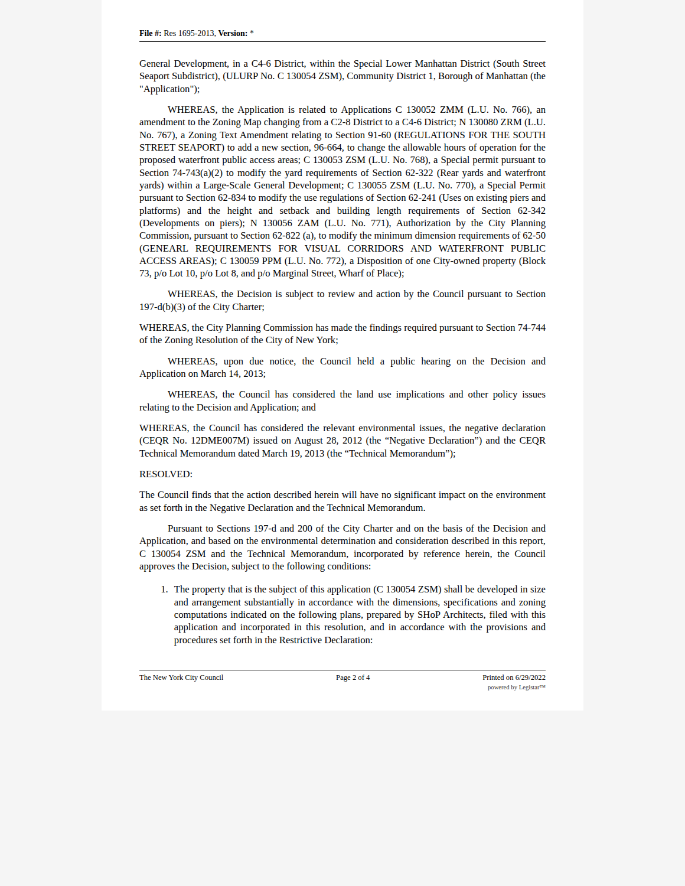File #: Res 1695-2013, Version: *
General Development, in a C4-6 District, within the Special Lower Manhattan District (South Street Seaport Subdistrict), (ULURP No. C 130054 ZSM), Community District 1, Borough of Manhattan (the "Application");
WHEREAS, the Application is related to Applications C 130052 ZMM (L.U. No. 766), an amendment to the Zoning Map changing from a C2-8 District to a C4-6 District; N 130080 ZRM (L.U. No. 767), a Zoning Text Amendment relating to Section 91-60 (REGULATIONS FOR THE SOUTH STREET SEAPORT) to add a new section, 96-664, to change the allowable hours of operation for the proposed waterfront public access areas; C 130053 ZSM (L.U. No. 768), a Special permit pursuant to Section 74-743(a)(2) to modify the yard requirements of Section 62-322 (Rear yards and waterfront yards) within a Large-Scale General Development; C 130055 ZSM (L.U. No. 770), a Special Permit pursuant to Section 62-834 to modify the use regulations of Section 62-241 (Uses on existing piers and platforms) and the height and setback and building length requirements of Section 62-342 (Developments on piers); N 130056 ZAM (L.U. No. 771), Authorization by the City Planning Commission, pursuant to Section 62-822 (a), to modify the minimum dimension requirements of 62-50 (GENEARL REQUIREMENTS FOR VISUAL CORRIDORS AND WATERFRONT PUBLIC ACCESS AREAS); C 130059 PPM (L.U. No. 772), a Disposition of one City-owned property (Block 73, p/o Lot 10, p/o Lot 8, and p/o Marginal Street, Wharf of Place);
WHEREAS, the Decision is subject to review and action by the Council pursuant to Section 197-d(b)(3) of the City Charter;
WHEREAS, the City Planning Commission has made the findings required pursuant to Section 74-744 of the Zoning Resolution of the City of New York;
WHEREAS, upon due notice, the Council held a public hearing on the Decision and Application on March 14, 2013;
WHEREAS, the Council has considered the land use implications and other policy issues relating to the Decision and Application; and
WHEREAS, the Council has considered the relevant environmental issues, the negative declaration (CEQR No. 12DME007M) issued on August 28, 2012 (the “Negative Declaration”) and the CEQR Technical Memorandum dated March 19, 2013 (the “Technical Memorandum”);
RESOLVED:
The Council finds that the action described herein will have no significant impact on the environment as set forth in the Negative Declaration and the Technical Memorandum.
Pursuant to Sections 197-d and 200 of the City Charter and on the basis of the Decision and Application, and based on the environmental determination and consideration described in this report, C 130054 ZSM and the Technical Memorandum, incorporated by reference herein, the Council approves the Decision, subject to the following conditions:
The property that is the subject of this application (C 130054 ZSM) shall be developed in size and arrangement substantially in accordance with the dimensions, specifications and zoning computations indicated on the following plans, prepared by SHoP Architects, filed with this application and incorporated in this resolution, and in accordance with the provisions and procedures set forth in the Restrictive Declaration:
The New York City Council
Page 2 of 4
Printed on 6/29/2022 powered by Legistar™